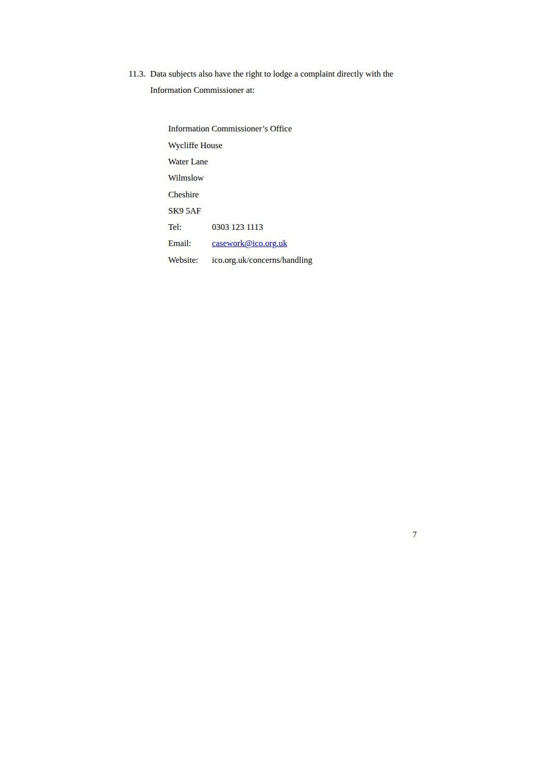11.3. Data subjects also have the right to lodge a complaint directly with the Information Commissioner at:
Information Commissioner’s Office Wycliffe House Water Lane Wilmslow Cheshire SK9 5AF
| Tel: | 0303 123 1113 |
| Email: | casework@ico.org.uk |
| Website: | ico.org.uk/concerns/handling |
7